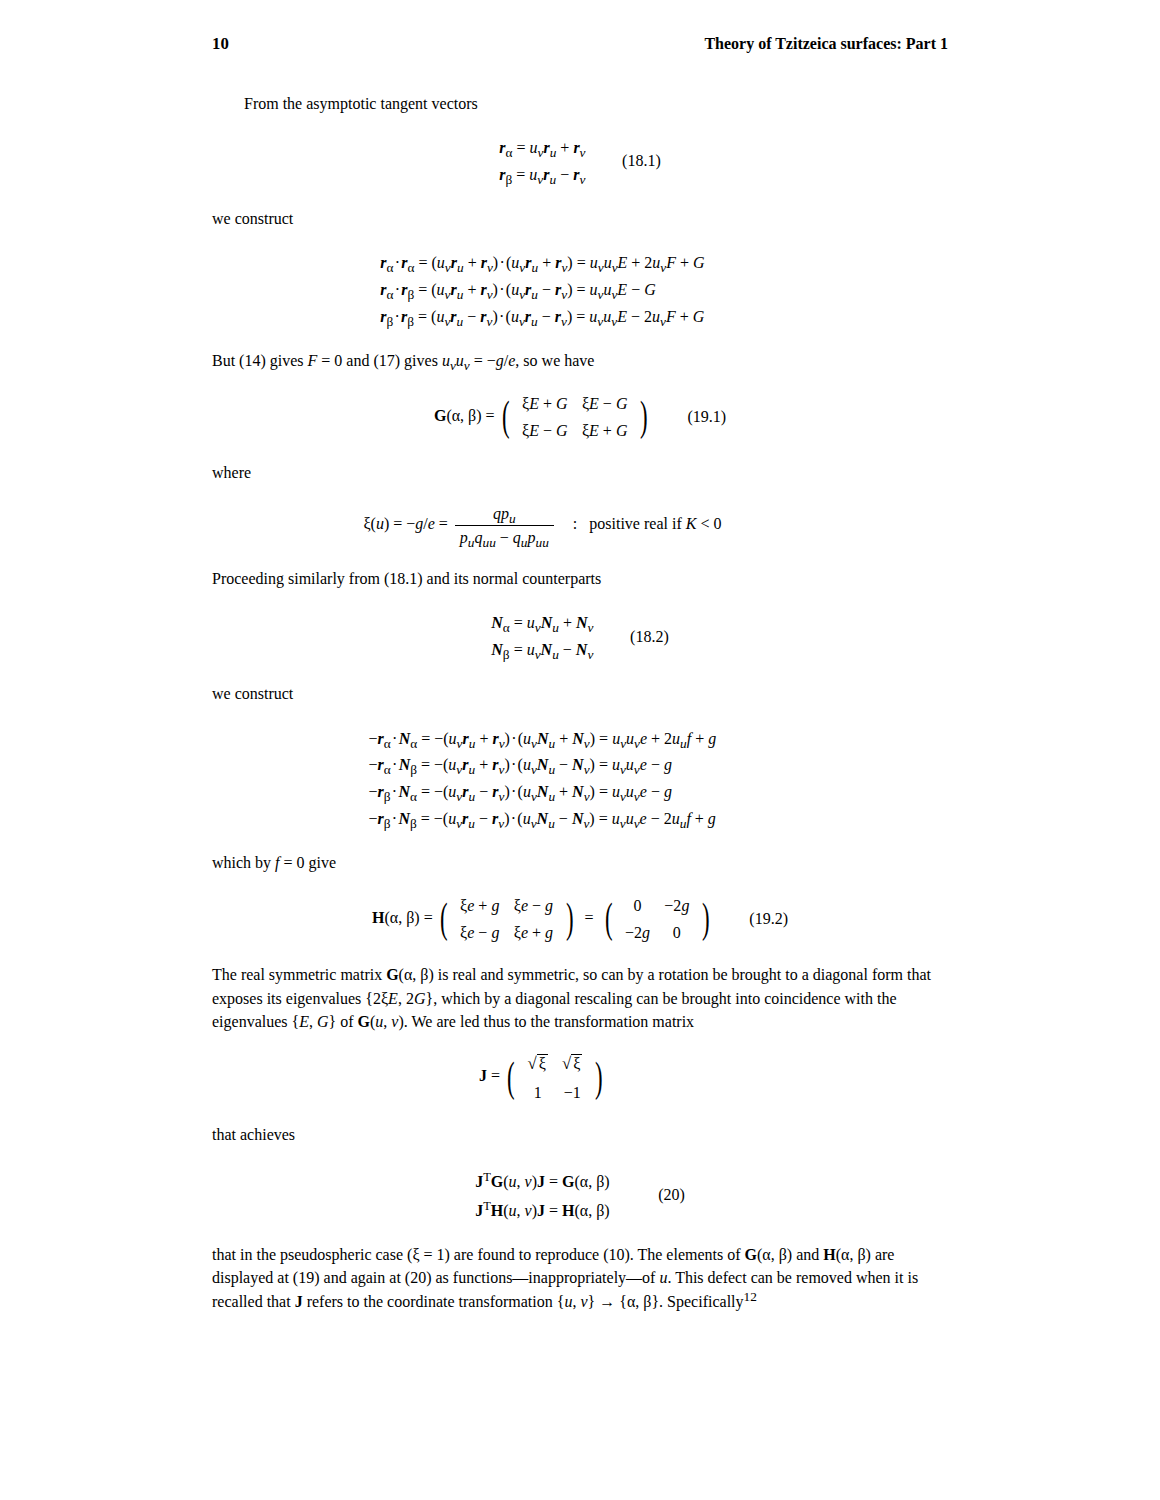10 Theory of Tzitzeica surfaces: Part 1
From the asymptotic tangent vectors
rα = uvru + rv
rβ = uvru − rv
(18.1)
we construct
rα·rα = (uvru + rv)·(uvru + rv) = uvuvE + 2uvF + G
rα·rβ = (uvru + rv)·(uvru − rv) = uvuvE − G
rβ·rβ = (uvru − rv)·(uvru − rv) = uvuvE − 2uvF + G
But (14) gives F = 0 and (17) gives uvuv = −g/e, so we have
G(α, β) = (
| ξ E + G | ξ E − G |
| ξ E − G | ξ E + G |
)
(19.1)
where
ξ(u) = −g/e = qpu puquu − qupuu : positive real if K < 0
Proceeding similarly from (18.1) and its normal counterparts
Nα = uvNu + Nv
Nβ = uvNu − Nv
(18.2)
we construct
−rα·Nα = −(uvru + rv)·(uvNu + Nv) = uvuve + 2uuf + g
−rα·Nβ = −(uvru + rv)·(uvNu − Nv) = uvuve − g
−rβ·Nα = −(uvru − rv)·(uvNu + Nv) = uvuve − g
−rβ·Nβ = −(uvru − rv)·(uvNu − Nv) = uvuve − 2uuf + g
which by f = 0 give
H(α, β) = (
| ξ e + g | ξ e − g |
| ξ e − g | ξ e + g |
) = (
| 0 | −2 g |
| −2 g | 0 |
)
(19.2)
The real symmetric matrix G(α, β) is real and symmetric, so can by a rotation be brought to a diagonal form that exposes its eigenvalues {2ξE, 2G}, which by a diagonal rescaling can be brought into coincidence with the eigenvalues {E, G} of G(u, v). We are led thus to the transformation matrix
J = (
| √ ξ | √ ξ |
| 1 | −1 |
)
that achieves
JTG(u, v)J = G(α, β)
JTH(u, v)J = H(α, β)
(20)
that in the pseudospheric case (ξ = 1) are found to reproduce (10). The elements of G(α, β) and H(α, β) are displayed at (19) and again at (20) as functions—inappropriately—of u. This defect can be removed when it is recalled that J refers to the coordinate transformation {u, v} → {α, β}. Specifically12